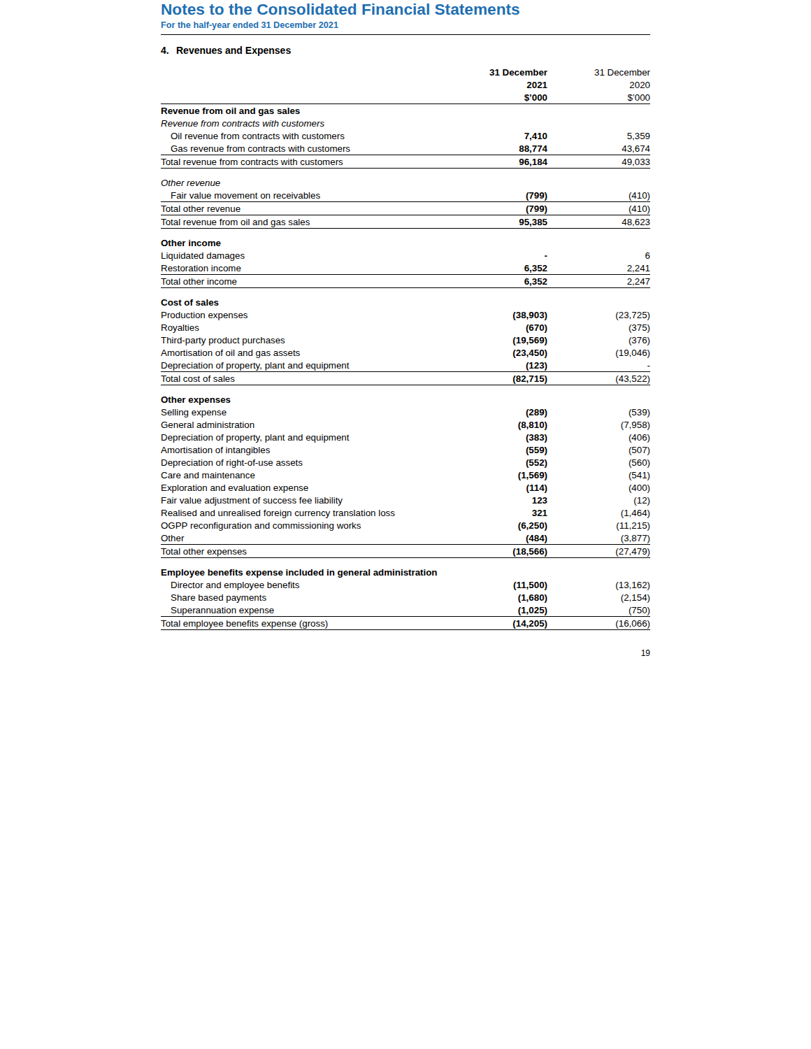Notes to the Consolidated Financial Statements
For the half-year ended 31 December 2021
4. Revenues and Expenses
| | 31 December | 31 December |
| --- | --- | --- |
| | 2021 | 2020 |
| | $’000 | $’000 |
| Revenue from oil and gas sales | | |
| Revenue from contracts with customers | | |
| Oil revenue from contracts with customers | 7,410 | 5,359 |
| Gas revenue from contracts with customers | 88,774 | 43,674 |
| Total revenue from contracts with customers | 96,184 | 49,033 |
| Other revenue | | |
| Fair value movement on receivables | (799) | (410) |
| Total other revenue | (799) | (410) |
| Total revenue from oil and gas sales | 95,385 | 48,623 |
| Other income | | |
| Liquidated damages | - | 6 |
| Restoration income | 6,352 | 2,241 |
| Total other income | 6,352 | 2,247 |
| Cost of sales | | |
| Production expenses | (38,903) | (23,725) |
| Royalties | (670) | (375) |
| Third-party product purchases | (19,569) | (376) |
| Amortisation of oil and gas assets | (23,450) | (19,046) |
| Depreciation of property, plant and equipment | (123) | - |
| Total cost of sales | (82,715) | (43,522) |
| Other expenses | | |
| Selling expense | (289) | (539) |
| General administration | (8,810) | (7,958) |
| Depreciation of property, plant and equipment | (383) | (406) |
| Amortisation of intangibles | (559) | (507) |
| Depreciation of right-of-use assets | (552) | (560) |
| Care and maintenance | (1,569) | (541) |
| Exploration and evaluation expense | (114) | (400) |
| Fair value adjustment of success fee liability | 123 | (12) |
| Realised and unrealised foreign currency translation loss | 321 | (1,464) |
| OGPP reconfiguration and commissioning works | (6,250) | (11,215) |
| Other | (484) | (3,877) |
| Total other expenses | (18,566) | (27,479) |
| Employee benefits expense included in general administration | | |
| Director and employee benefits | (11,500) | (13,162) |
| Share based payments | (1,680) | (2,154) |
| Superannuation expense | (1,025) | (750) |
| Total employee benefits expense (gross) | (14,205) | (16,066) |
19